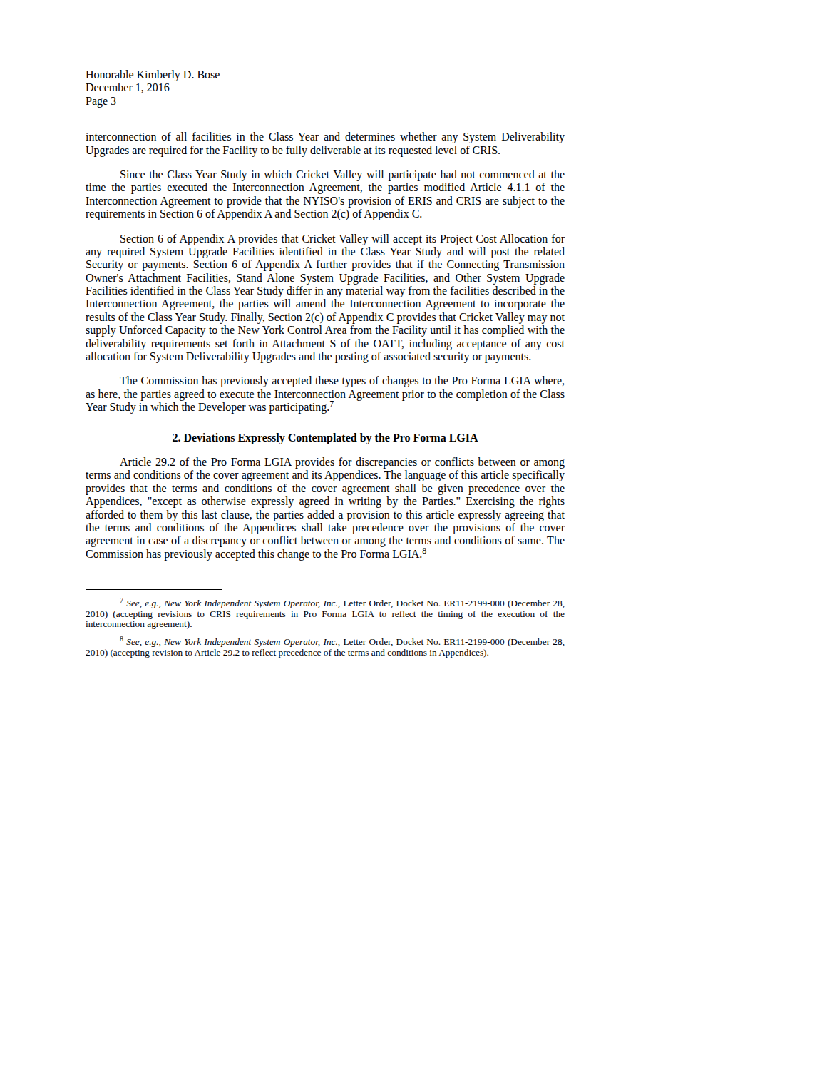Honorable Kimberly D. Bose
December 1, 2016
Page 3
interconnection of all facilities in the Class Year and determines whether any System Deliverability Upgrades are required for the Facility to be fully deliverable at its requested level of CRIS.
Since the Class Year Study in which Cricket Valley will participate had not commenced at the time the parties executed the Interconnection Agreement, the parties modified Article 4.1.1 of the Interconnection Agreement to provide that the NYISO's provision of ERIS and CRIS are subject to the requirements in Section 6 of Appendix A and Section 2(c) of Appendix C.
Section 6 of Appendix A provides that Cricket Valley will accept its Project Cost Allocation for any required System Upgrade Facilities identified in the Class Year Study and will post the related Security or payments. Section 6 of Appendix A further provides that if the Connecting Transmission Owner's Attachment Facilities, Stand Alone System Upgrade Facilities, and Other System Upgrade Facilities identified in the Class Year Study differ in any material way from the facilities described in the Interconnection Agreement, the parties will amend the Interconnection Agreement to incorporate the results of the Class Year Study. Finally, Section 2(c) of Appendix C provides that Cricket Valley may not supply Unforced Capacity to the New York Control Area from the Facility until it has complied with the deliverability requirements set forth in Attachment S of the OATT, including acceptance of any cost allocation for System Deliverability Upgrades and the posting of associated security or payments.
The Commission has previously accepted these types of changes to the Pro Forma LGIA where, as here, the parties agreed to execute the Interconnection Agreement prior to the completion of the Class Year Study in which the Developer was participating.7
2. Deviations Expressly Contemplated by the Pro Forma LGIA
Article 29.2 of the Pro Forma LGIA provides for discrepancies or conflicts between or among terms and conditions of the cover agreement and its Appendices. The language of this article specifically provides that the terms and conditions of the cover agreement shall be given precedence over the Appendices, "except as otherwise expressly agreed in writing by the Parties." Exercising the rights afforded to them by this last clause, the parties added a provision to this article expressly agreeing that the terms and conditions of the Appendices shall take precedence over the provisions of the cover agreement in case of a discrepancy or conflict between or among the terms and conditions of same. The Commission has previously accepted this change to the Pro Forma LGIA.8
7 See, e.g., New York Independent System Operator, Inc., Letter Order, Docket No. ER11-2199-000 (December 28, 2010) (accepting revisions to CRIS requirements in Pro Forma LGIA to reflect the timing of the execution of the interconnection agreement).
8 See, e.g., New York Independent System Operator, Inc., Letter Order, Docket No. ER11-2199-000 (December 28, 2010) (accepting revision to Article 29.2 to reflect precedence of the terms and conditions in Appendices).